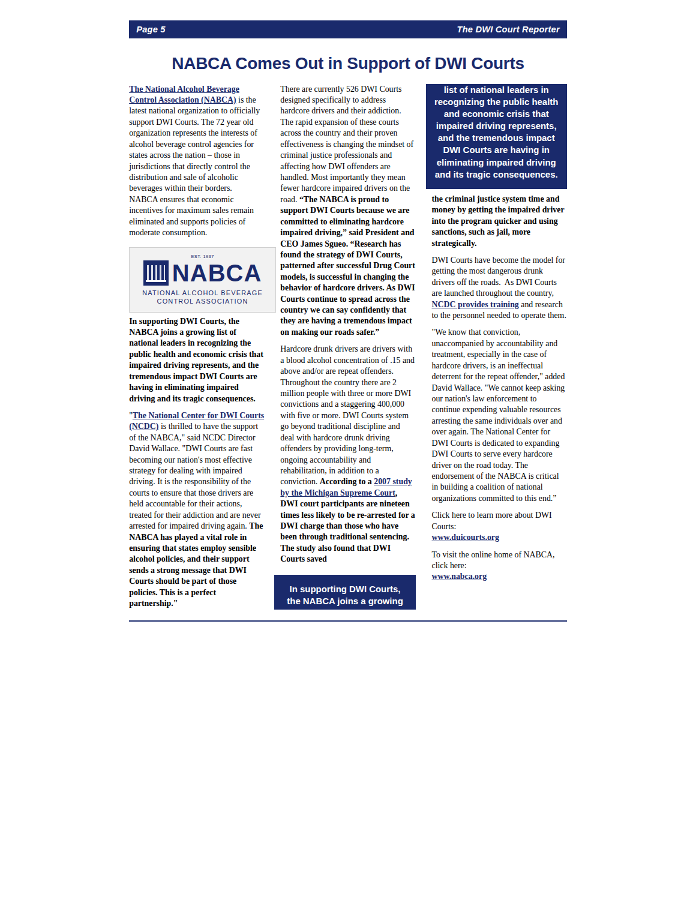Page 5
The DWI Court Reporter
NABCA Comes Out in Support of DWI Courts
The National Alcohol Beverage Control Association (NABCA) is the latest national organization to officially support DWI Courts. The 72 year old organization represents the interests of alcohol beverage control agencies for states across the nation – those in jurisdictions that directly control the distribution and sale of alcoholic beverages within their borders. NABCA ensures that economic incentives for maximum sales remain eliminated and supports policies of moderate consumption.
EST. 1937
NABCA
NATIONAL ALCOHOL BEVERAGE
CONTROL ASSOCIATION
In supporting DWI Courts, the NABCA joins a growing list of national leaders in recognizing the public health and economic crisis that impaired driving represents, and the tremendous impact DWI Courts are having in eliminating impaired driving and its tragic consequences.
"The National Center for DWI Courts (NCDC) is thrilled to have the support of the NABCA," said NCDC Director David Wallace. "DWI Courts are fast becoming our nation's most effective strategy for dealing with impaired driving. It is the responsibility of the courts to ensure that those drivers are held accountable for their actions, treated for their addiction and are never arrested for impaired driving again. The NABCA has played a vital role in ensuring that states employ sensible alcohol policies, and their support sends a strong message that DWI Courts should be part of those policies. This is a perfect partnership."
There are currently 526 DWI Courts designed specifically to address hardcore drivers and their addiction. The rapid expansion of these courts across the country and their proven effectiveness is changing the mindset of criminal justice professionals and affecting how DWI offenders are handled. Most importantly they mean fewer hardcore impaired drivers on the road. “The NABCA is proud to support DWI Courts because we are committed to eliminating hardcore impaired driving,” said President and CEO James Sgueo. “Research has found the strategy of DWI Courts, patterned after successful Drug Court models, is successful in changing the behavior of hardcore drivers. As DWI Courts continue to spread across the country we can say confidently that they are having a tremendous impact on making our roads safer.”
Hardcore drunk drivers are drivers with a blood alcohol concentration of .15 and above and/or are repeat offenders. Throughout the country there are 2 million people with three or more DWI convictions and a staggering 400,000 with five or more. DWI Courts system go beyond traditional discipline and deal with hardcore drunk driving offenders by providing long-term, ongoing accountability and rehabilitation, in addition to a conviction. According to a 2007 study by the Michigan Supreme Court, DWI court participants are nineteen times less likely to be re-arrested for a DWI charge than those who have been through traditional sentencing. The study also found that DWI Courts saved
In supporting DWI Courts, the NABCA joins a growing list of national leaders in recognizing the public health and economic crisis that impaired driving represents, and the tremendous impact DWI Courts are having in eliminating impaired driving and its tragic consequences.
the criminal justice system time and money by getting the impaired driver into the program quicker and using sanctions, such as jail, more strategically.
DWI Courts have become the model for getting the most dangerous drunk drivers off the roads. As DWI Courts are launched throughout the country, NCDC provides training and research to the personnel needed to operate them.
"We know that conviction, unaccompanied by accountability and treatment, especially in the case of hardcore drivers, is an ineffectual deterrent for the repeat offender," added David Wallace. "We cannot keep asking our nation's law enforcement to continue expending valuable resources arresting the same individuals over and over again. The National Center for DWI Courts is dedicated to expanding DWI Courts to serve every hardcore driver on the road today. The endorsement of the NABCA is critical in building a coalition of national organizations committed to this end.”
Click here to learn more about DWI Courts:
www.duicourts.org
To visit the online home of NABCA, click here:
www.nabca.org